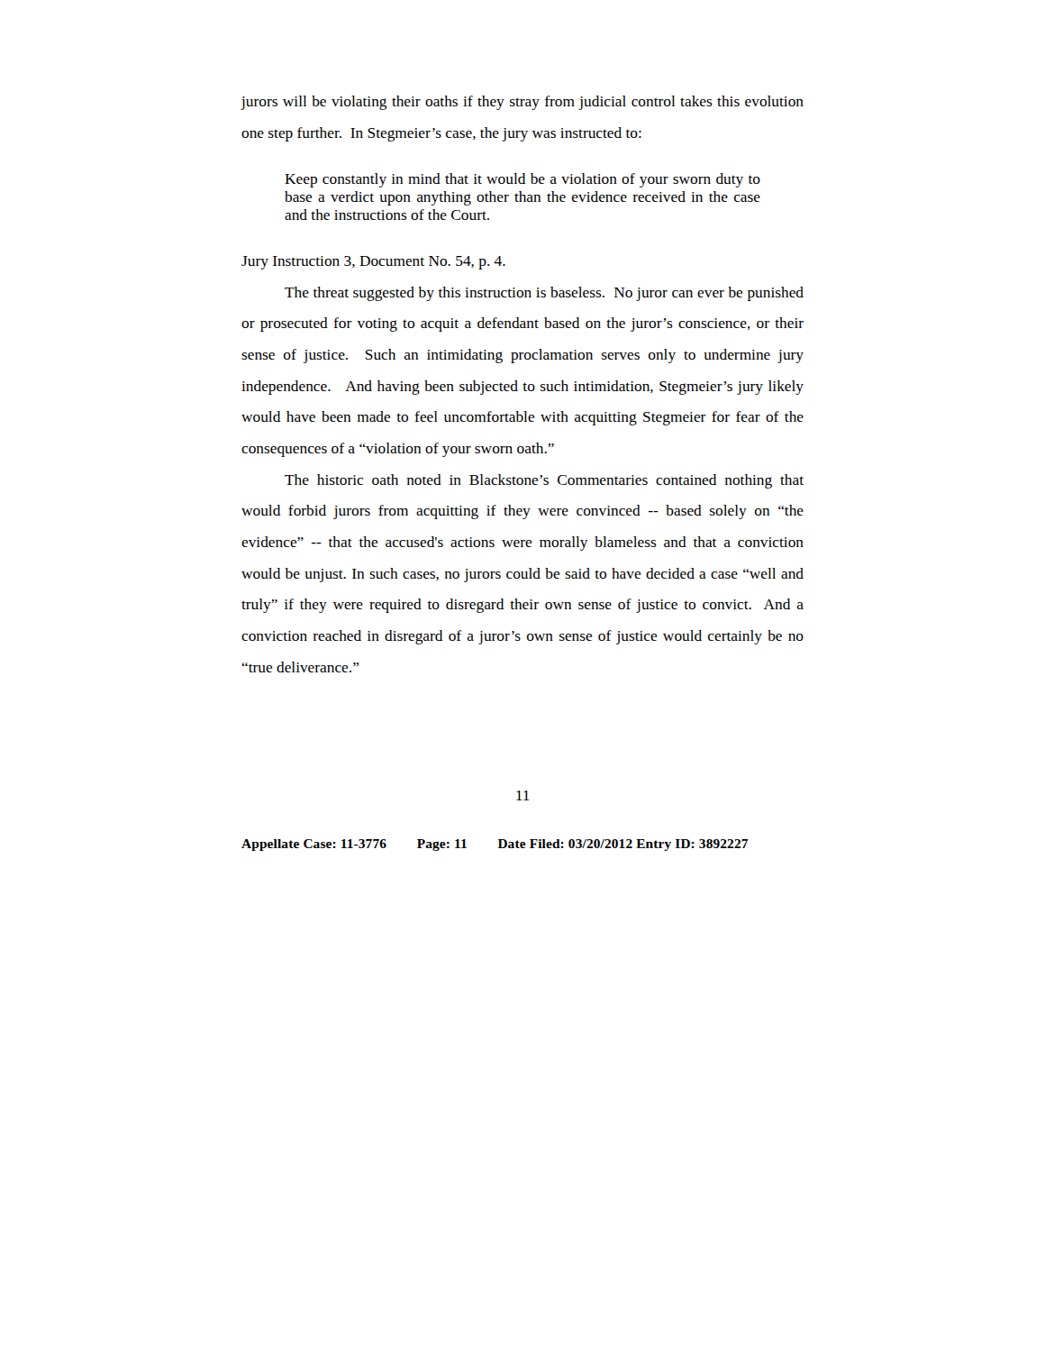jurors will be violating their oaths if they stray from judicial control takes this evolution one step further. In Stegmeier’s case, the jury was instructed to:
Keep constantly in mind that it would be a violation of your sworn duty to base a verdict upon anything other than the evidence received in the case and the instructions of the Court.
Jury Instruction 3, Document No. 54, p. 4.
The threat suggested by this instruction is baseless. No juror can ever be punished or prosecuted for voting to acquit a defendant based on the juror’s conscience, or their sense of justice. Such an intimidating proclamation serves only to undermine jury independence. And having been subjected to such intimidation, Stegmeier’s jury likely would have been made to feel uncomfortable with acquitting Stegmeier for fear of the consequences of a “violation of your sworn oath.”
The historic oath noted in Blackstone’s Commentaries contained nothing that would forbid jurors from acquitting if they were convinced -- based solely on “the evidence” -- that the accused's actions were morally blameless and that a conviction would be unjust. In such cases, no jurors could be said to have decided a case “well and truly” if they were required to disregard their own sense of justice to convict. And a conviction reached in disregard of a juror’s own sense of justice would certainly be no “true deliverance.”
11
Appellate Case: 11-3776 Page: 11 Date Filed: 03/20/2012 Entry ID: 3892227